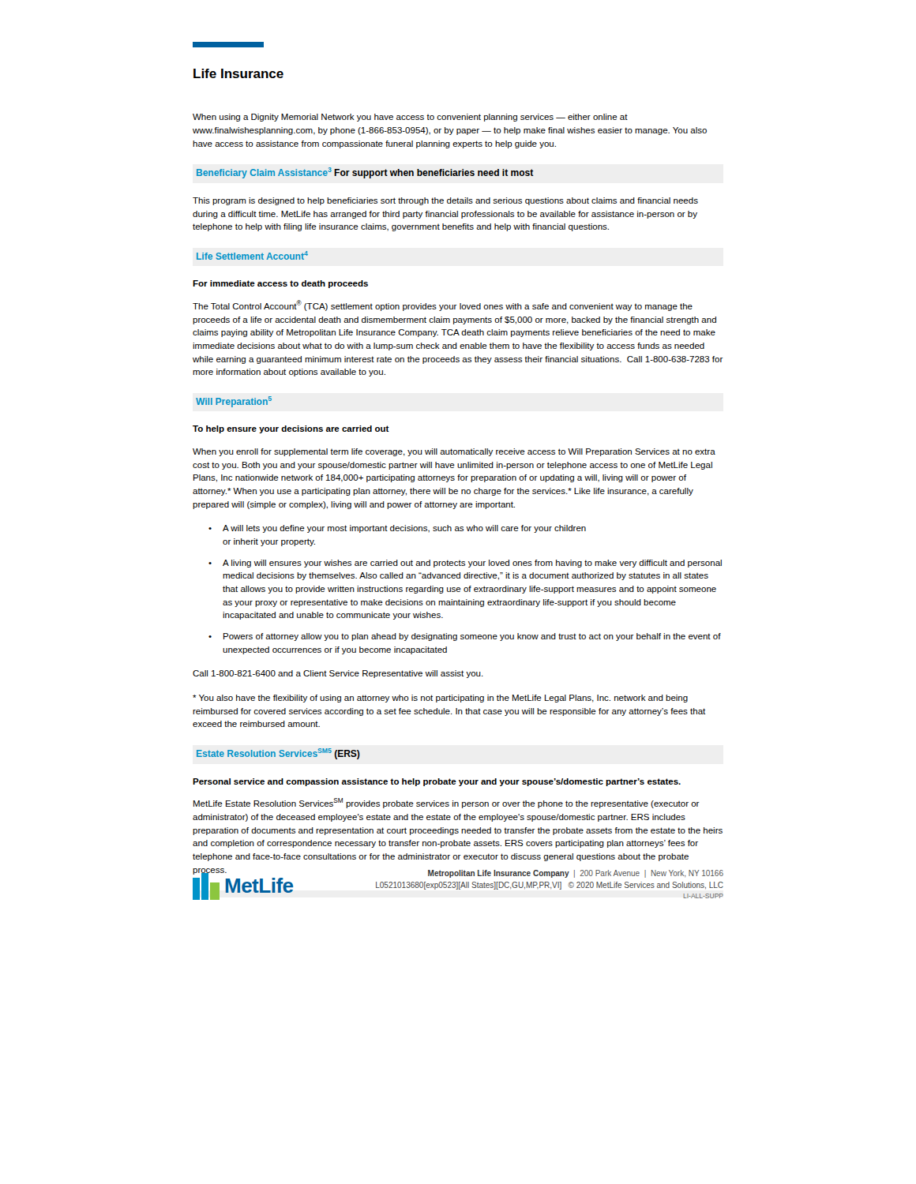Life Insurance
When using a Dignity Memorial Network you have access to convenient planning services — either online at www.finalwishesplanning.com, by phone (1-866-853-0954), or by paper — to help make final wishes easier to manage. You also have access to assistance from compassionate funeral planning experts to help guide you.
Beneficiary Claim Assistance3 For support when beneficiaries need it most
This program is designed to help beneficiaries sort through the details and serious questions about claims and financial needs during a difficult time. MetLife has arranged for third party financial professionals to be available for assistance in-person or by telephone to help with filing life insurance claims, government benefits and help with financial questions.
Life Settlement Account4
For immediate access to death proceeds
The Total Control Account® (TCA) settlement option provides your loved ones with a safe and convenient way to manage the proceeds of a life or accidental death and dismemberment claim payments of $5,000 or more, backed by the financial strength and claims paying ability of Metropolitan Life Insurance Company. TCA death claim payments relieve beneficiaries of the need to make immediate decisions about what to do with a lump-sum check and enable them to have the flexibility to access funds as needed while earning a guaranteed minimum interest rate on the proceeds as they assess their financial situations. Call 1-800-638-7283 for more information about options available to you.
Will Preparation5
To help ensure your decisions are carried out
When you enroll for supplemental term life coverage, you will automatically receive access to Will Preparation Services at no extra cost to you. Both you and your spouse/domestic partner will have unlimited in-person or telephone access to one of MetLife Legal Plans, Inc nationwide network of 184,000+ participating attorneys for preparation of or updating a will, living will or power of attorney.* When you use a participating plan attorney, there will be no charge for the services.* Like life insurance, a carefully prepared will (simple or complex), living will and power of attorney are important.
A will lets you define your most important decisions, such as who will care for your children
or inherit your property.
A living will ensures your wishes are carried out and protects your loved ones from having to make very difficult and personal medical decisions by themselves. Also called an “advanced directive,” it is a document authorized by statutes in all states that allows you to provide written instructions regarding use of extraordinary life-support measures and to appoint someone as your proxy or representative to make decisions on maintaining extraordinary life-support if you should become incapacitated and unable to communicate your wishes.
Powers of attorney allow you to plan ahead by designating someone you know and trust to act on your behalf in the event of unexpected occurrences or if you become incapacitated
Call 1-800-821-6400 and a Client Service Representative will assist you.
* You also have the flexibility of using an attorney who is not participating in the MetLife Legal Plans, Inc. network and being reimbursed for covered services according to a set fee schedule. In that case you will be responsible for any attorney’s fees that exceed the reimbursed amount.
Estate Resolution ServicesSM5 (ERS)
Personal service and compassion assistance to help probate your and your spouse’s/domestic partner’s estates.
MetLife Estate Resolution ServicesSM provides probate services in person or over the phone to the representative (executor or administrator) of the deceased employee's estate and the estate of the employee's spouse/domestic partner. ERS includes preparation of documents and representation at court proceedings needed to transfer the probate assets from the estate to the heirs and completion of correspondence necessary to transfer non-probate assets. ERS covers participating plan attorneys’ fees for telephone and face-to-face consultations or for the administrator or executor to discuss general questions about the probate process.
MetLife
Metropolitan Life Insurance Company | 200 Park Avenue | New York, NY 10166
L0521013680[exp0523][All States][DC,GU,MP,PR,VI] © 2020 MetLife Services and Solutions, LLC
LI-ALL-SUPP